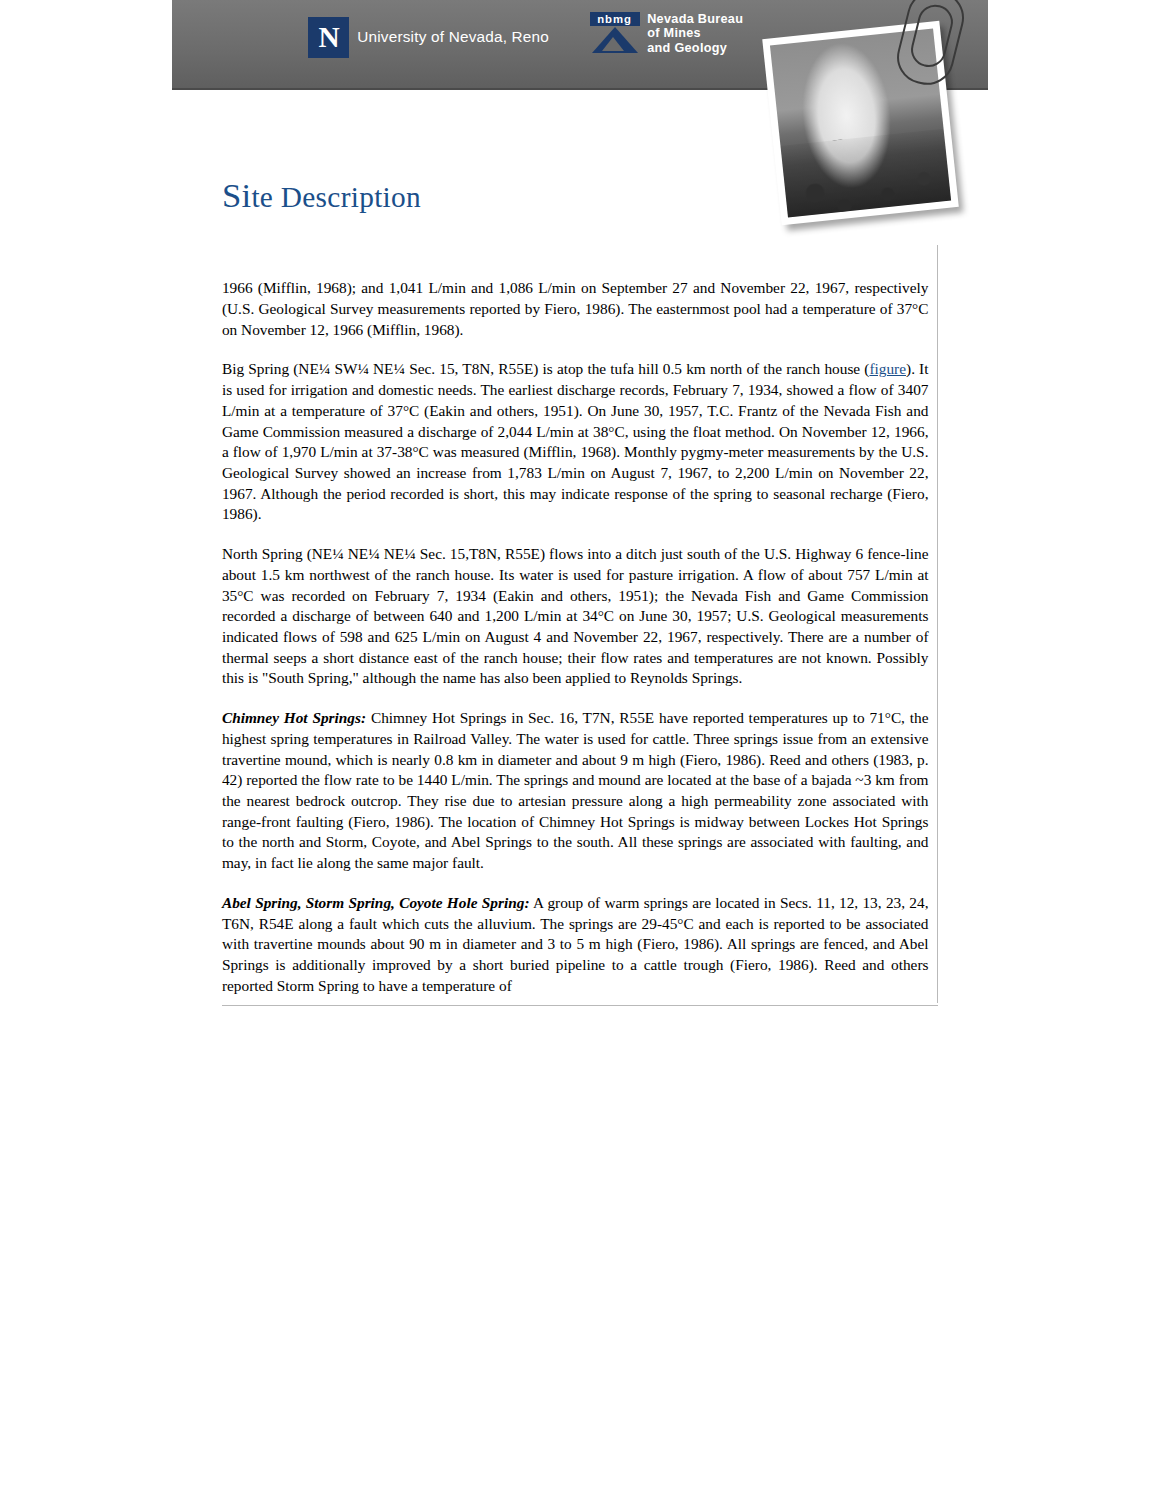N
University of Nevada, Reno
nbmg
Nevada Bureau
of Mines
and Geology
Site Description
1966 (Mifflin, 1968); and 1,041 L/min and 1,086 L/min on September 27 and November 22, 1967, respectively (U.S. Geological Survey measurements reported by Fiero, 1986). The easternmost pool had a temperature of 37°C on November 12, 1966 (Mifflin, 1968).
Big Spring (NE¼ SW¼ NE¼ Sec. 15, T8N, R55E) is atop the tufa hill 0.5 km north of the ranch house (figure). It is used for irrigation and domestic needs. The earliest discharge records, February 7, 1934, showed a flow of 3407 L/min at a temperature of 37°C (Eakin and others, 1951). On June 30, 1957, T.C. Frantz of the Nevada Fish and Game Commission measured a discharge of 2,044 L/min at 38°C, using the float method. On November 12, 1966, a flow of 1,970 L/min at 37-38°C was measured (Mifflin, 1968). Monthly pygmy-meter measurements by the U.S. Geological Survey showed an increase from 1,783 L/min on August 7, 1967, to 2,200 L/min on November 22, 1967. Although the period recorded is short, this may indicate response of the spring to seasonal recharge (Fiero, 1986).
North Spring (NE¼ NE¼ NE¼ Sec. 15,T8N, R55E) flows into a ditch just south of the U.S. Highway 6 fence-line about 1.5 km northwest of the ranch house. Its water is used for pasture irrigation. A flow of about 757 L/min at 35°C was recorded on February 7, 1934 (Eakin and others, 1951); the Nevada Fish and Game Commission recorded a discharge of between 640 and 1,200 L/min at 34°C on June 30, 1957; U.S. Geological measurements indicated flows of 598 and 625 L/min on August 4 and November 22, 1967, respectively. There are a number of thermal seeps a short distance east of the ranch house; their flow rates and temperatures are not known. Possibly this is "South Spring," although the name has also been applied to Reynolds Springs.
Chimney Hot Springs: Chimney Hot Springs in Sec. 16, T7N, R55E have reported temperatures up to 71°C, the highest spring temperatures in Railroad Valley. The water is used for cattle. Three springs issue from an extensive travertine mound, which is nearly 0.8 km in diameter and about 9 m high (Fiero, 1986). Reed and others (1983, p. 42) reported the flow rate to be 1440 L/min. The springs and mound are located at the base of a bajada ~3 km from the nearest bedrock outcrop. They rise due to artesian pressure along a high permeability zone associated with range-front faulting (Fiero, 1986). The location of Chimney Hot Springs is midway between Lockes Hot Springs to the north and Storm, Coyote, and Abel Springs to the south. All these springs are associated with faulting, and may, in fact lie along the same major fault.
Abel Spring, Storm Spring, Coyote Hole Spring: A group of warm springs are located in Secs. 11, 12, 13, 23, 24, T6N, R54E along a fault which cuts the alluvium. The springs are 29-45°C and each is reported to be associated with travertine mounds about 90 m in diameter and 3 to 5 m high (Fiero, 1986). All springs are fenced, and Abel Springs is additionally improved by a short buried pipeline to a cattle trough (Fiero, 1986). Reed and others reported Storm Spring to have a temperature of